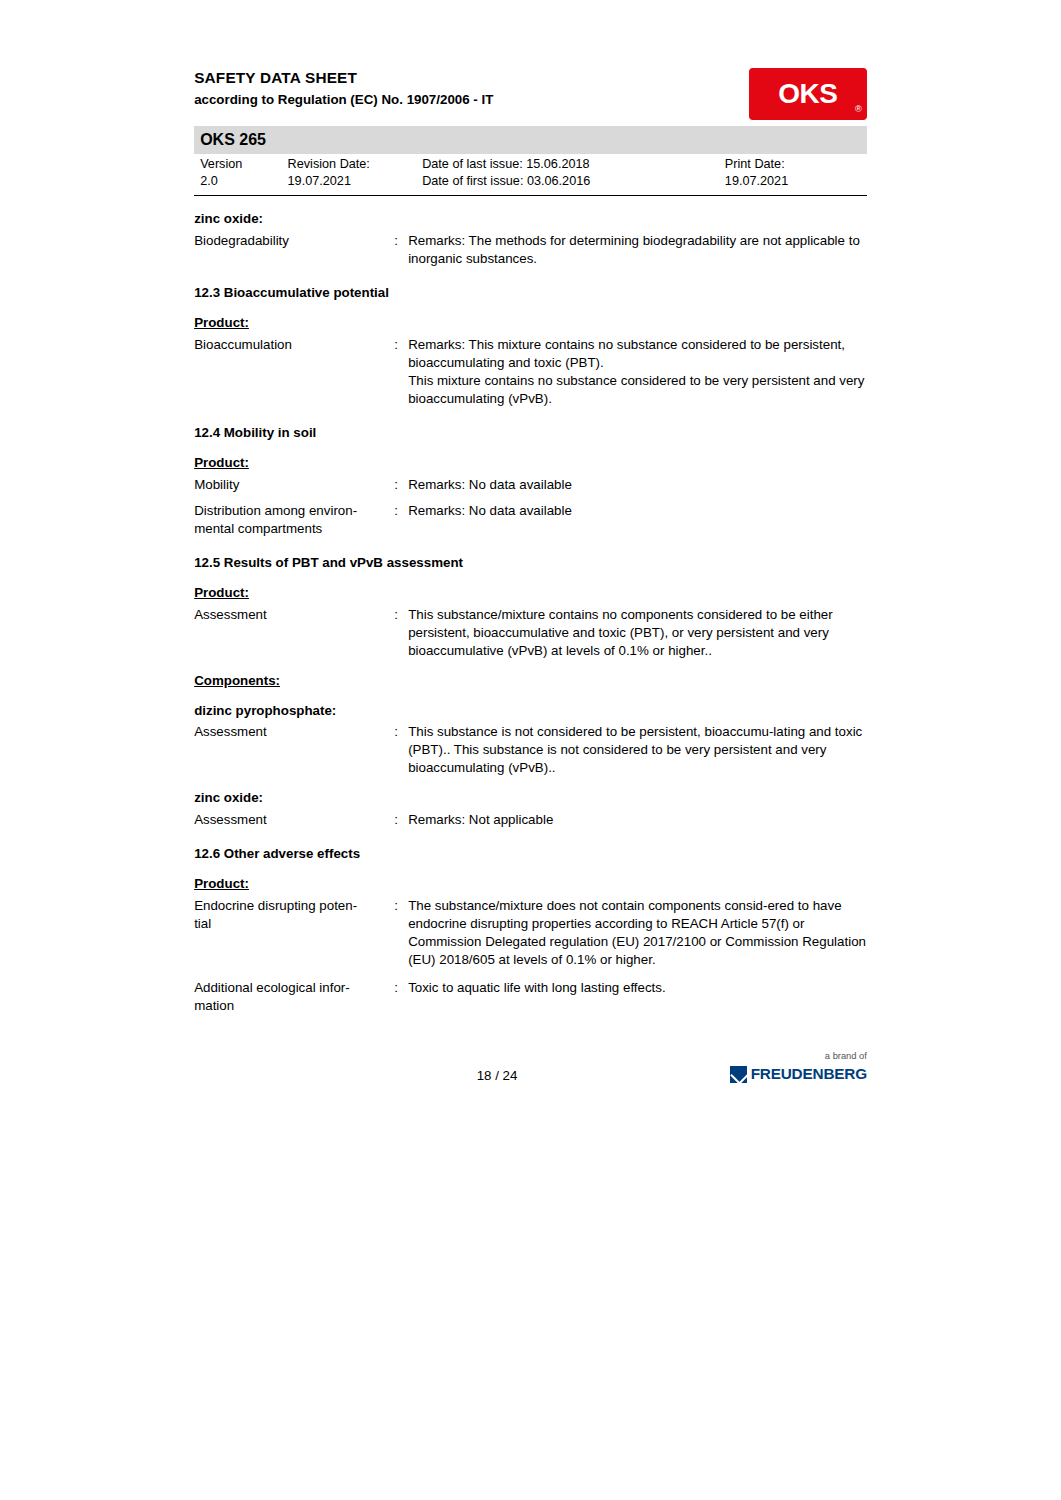SAFETY DATA SHEET
according to Regulation (EC) No. 1907/2006 - IT
OKS ®
OKS 265
| Version 2.0 | Revision Date: 19.07.2021 | Date of last issue: 15.06.2018 Date of first issue: 03.06.2016 | Print Date: 19.07.2021 |
zinc oxide:
Biodegradability
:
Remarks: The methods for determining biodegradability are not applicable to inorganic substances.
12.3 Bioaccumulative potential
Product:
Bioaccumulation
:
Remarks: This mixture contains no substance considered to be persistent, bioaccumulating and toxic (PBT).
This mixture contains no substance considered to be very persistent and very bioaccumulating (vPvB).
12.4 Mobility in soil
Product:
Mobility
:
Remarks: No data available
Distribution among environ-
mental compartments
:
Remarks: No data available
12.5 Results of PBT and vPvB assessment
Product:
Assessment
:
This substance/mixture contains no components considered to be either persistent, bioaccumulative and toxic (PBT), or very persistent and very bioaccumulative (vPvB) at levels of 0.1% or higher..
Components:
dizinc pyrophosphate:
Assessment
:
This substance is not considered to be persistent, bioaccumu-lating and toxic (PBT).. This substance is not considered to be very persistent and very bioaccumulating (vPvB)..
zinc oxide:
Assessment
:
Remarks: Not applicable
12.6 Other adverse effects
Product:
Endocrine disrupting poten-
tial
:
The substance/mixture does not contain components consid-ered to have endocrine disrupting properties according to REACH Article 57(f) or Commission Delegated regulation (EU) 2017/2100 or Commission Regulation (EU) 2018/605 at levels of 0.1% or higher.
Additional ecological infor-
mation
:
Toxic to aquatic life with long lasting effects.
18 / 24
a brand of
FREUDENBERG